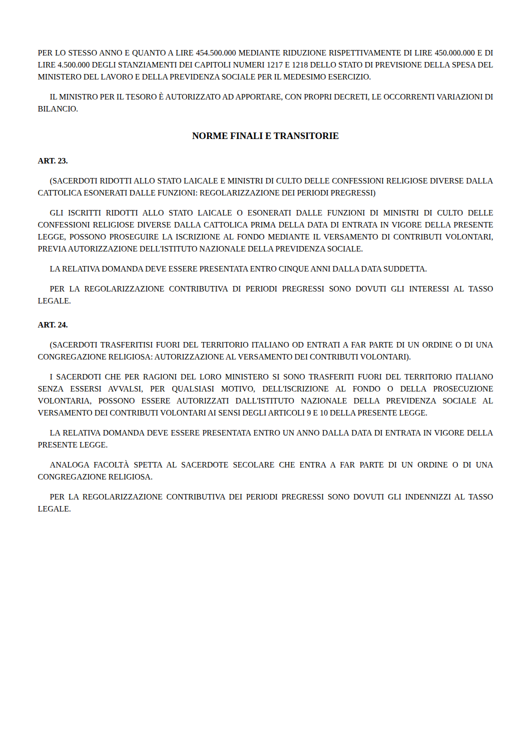Per lo stesso anno e quanto a lire 454.500.000 mediante riduzione rispettivamente di lire 450.000.000 e di lire 4.500.000 degli stanziamenti dei capitoli numeri 1217 e 1218 dello stato di previsione della spesa del Ministero del lavoro e della previdenza sociale per il medesimo esercizio.
Il Ministro per il tesoro è autorizzato ad apportare, con propri decreti, le occorrenti variazioni di bilancio.
Norme finali e transitorie
Art. 23.
(Sacerdoti ridotti allo stato laicale e ministri di culto delle confessioni religiose diverse dalla cattolica esonerati dalle funzioni: regolarizzazione dei periodi pregressi)
Gli iscritti ridotti allo stato laicale o esonerati dalle funzioni di ministri di culto delle confessioni religiose diverse dalla cattolica prima della data di entrata in vigore della presente legge, possono proseguire la iscrizione al fondo mediante il versamento di contributi volontari, previa autorizzazione dell'Istituto nazionale della previdenza sociale.
La relativa domanda deve essere presentata entro cinque anni dalla data suddetta.
Per la regolarizzazione contributiva di periodi pregressi sono dovuti gli interessi al tasso legale.
Art. 24.
(Sacerdoti trasferitisi fuori del territorio italiano od entrati a far parte di un ordine o di una congregazione religiosa: autorizzazione al versamento dei contributi volontari).
I sacerdoti che per ragioni del loro ministero si sono trasferiti fuori del territorio italiano senza essersi avvalsi, per qualsiasi motivo, dell'iscrizione al fondo o della prosecuzione volontaria, possono essere autorizzati dall'Istituto nazionale della previdenza sociale al versamento dei contributi volontari ai sensi degli articoli 9 e 10 della presente legge.
La relativa domanda deve essere presentata entro un anno dalla data di entrata in vigore della presente legge.
Analoga facoltà spetta al sacerdote secolare che entra a far parte di un ordine o di una congregazione religiosa.
Per la regolarizzazione contributiva dei periodi pregressi sono dovuti gli indennizzi al tasso legale.